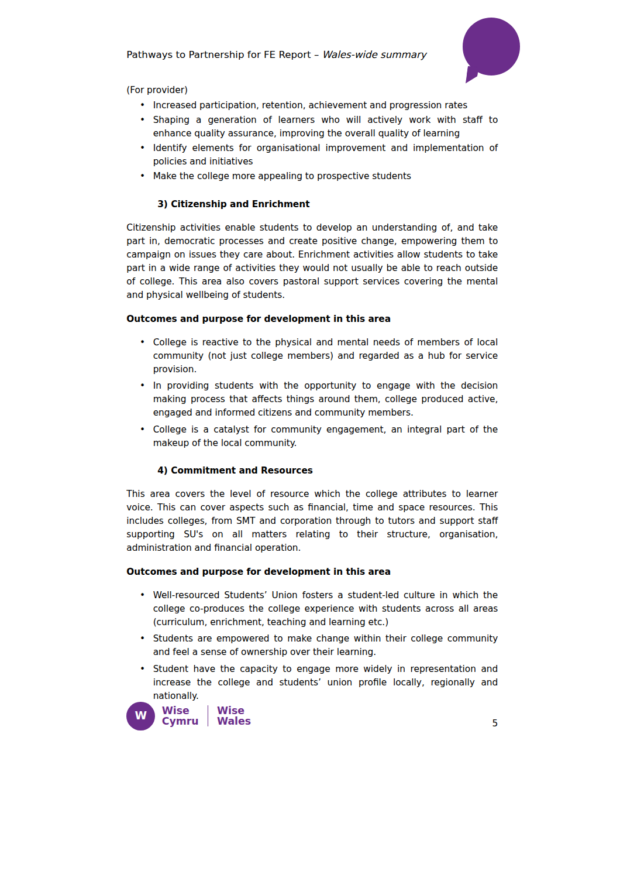Pathways to Partnership for FE Report – Wales-wide summary
(For provider)
Increased participation, retention, achievement and progression rates
Shaping a generation of learners who will actively work with staff to enhance quality assurance, improving the overall quality of learning
Identify elements for organisational improvement and implementation of policies and initiatives
Make the college more appealing to prospective students
3) Citizenship and Enrichment
Citizenship activities enable students to develop an understanding of, and take part in, democratic processes and create positive change, empowering them to campaign on issues they care about. Enrichment activities allow students to take part in a wide range of activities they would not usually be able to reach outside of college. This area also covers pastoral support services covering the mental and physical wellbeing of students.
Outcomes and purpose for development in this area
College is reactive to the physical and mental needs of members of local community (not just college members) and regarded as a hub for service provision.
In providing students with the opportunity to engage with the decision making process that affects things around them, college produced active, engaged and informed citizens and community members.
College is a catalyst for community engagement, an integral part of the makeup of the local community.
4) Commitment and Resources
This area covers the level of resource which the college attributes to learner voice. This can cover aspects such as financial, time and space resources. This includes colleges, from SMT and corporation through to tutors and support staff supporting SU's on all matters relating to their structure, organisation, administration and financial operation.
Outcomes and purpose for development in this area
Well-resourced Students’ Union fosters a student-led culture in which the college co-produces the college experience with students across all areas (curriculum, enrichment, teaching and learning etc.)
Students are empowered to make change within their college community and feel a sense of ownership over their learning.
Student have the capacity to engage more widely in representation and increase the college and students’ union profile locally, regionally and nationally.
W
Wise Cymru
Wise Wales
5